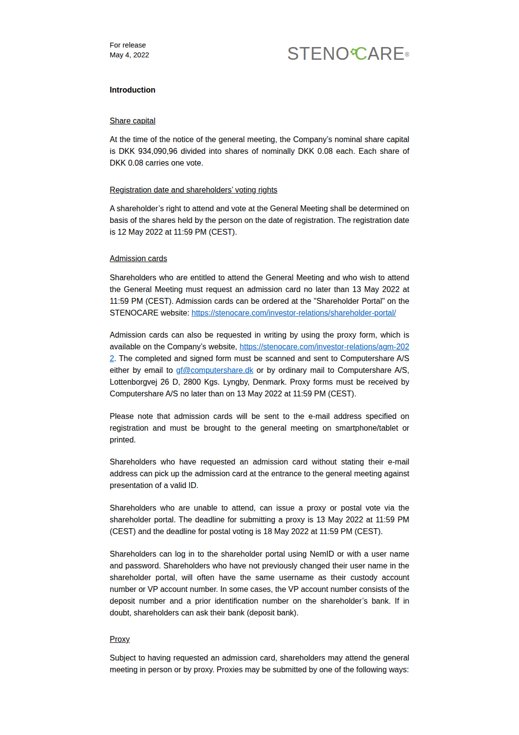For release
May 4, 2022
STENO✿CARE®
Introduction
Share capital
At the time of the notice of the general meeting, the Company’s nominal share capital is DKK 934,090,96 divided into shares of nominally DKK 0.08 each. Each share of DKK 0.08 carries one vote.
Registration date and shareholders’ voting rights
A shareholder’s right to attend and vote at the General Meeting shall be determined on basis of the shares held by the person on the date of registration. The registration date is 12 May 2022 at 11:59 PM (CEST).
Admission cards
Shareholders who are entitled to attend the General Meeting and who wish to attend the General Meeting must request an admission card no later than 13 May 2022 at 11:59 PM (CEST). Admission cards can be ordered at the "Shareholder Portal" on the STENOCARE website: https://stenocare.com/investor-relations/shareholder-portal/
Admission cards can also be requested in writing by using the proxy form, which is available on the Company’s website, https://stenocare.com/investor-relations/agm-2022. The completed and signed form must be scanned and sent to Computershare A/S either by email to gf@computershare.dk or by ordinary mail to Computershare A/S, Lottenborgvej 26 D, 2800 Kgs. Lyngby, Denmark. Proxy forms must be received by Computershare A/S no later than on 13 May 2022 at 11:59 PM (CEST).
Please note that admission cards will be sent to the e-mail address specified on registration and must be brought to the general meeting on smartphone/tablet or printed.
Shareholders who have requested an admission card without stating their e-mail address can pick up the admission card at the entrance to the general meeting against presentation of a valid ID.
Shareholders who are unable to attend, can issue a proxy or postal vote via the shareholder portal. The deadline for submitting a proxy is 13 May 2022 at 11:59 PM (CEST) and the deadline for postal voting is 18 May 2022 at 11:59 PM (CEST).
Shareholders can log in to the shareholder portal using NemID or with a user name and password. Shareholders who have not previously changed their user name in the shareholder portal, will often have the same username as their custody account number or VP account number. In some cases, the VP account number consists of the deposit number and a prior identification number on the shareholder’s bank. If in doubt, shareholders can ask their bank (deposit bank).
Proxy
Subject to having requested an admission card, shareholders may attend the general meeting in person or by proxy. Proxies may be submitted by one of the following ways: